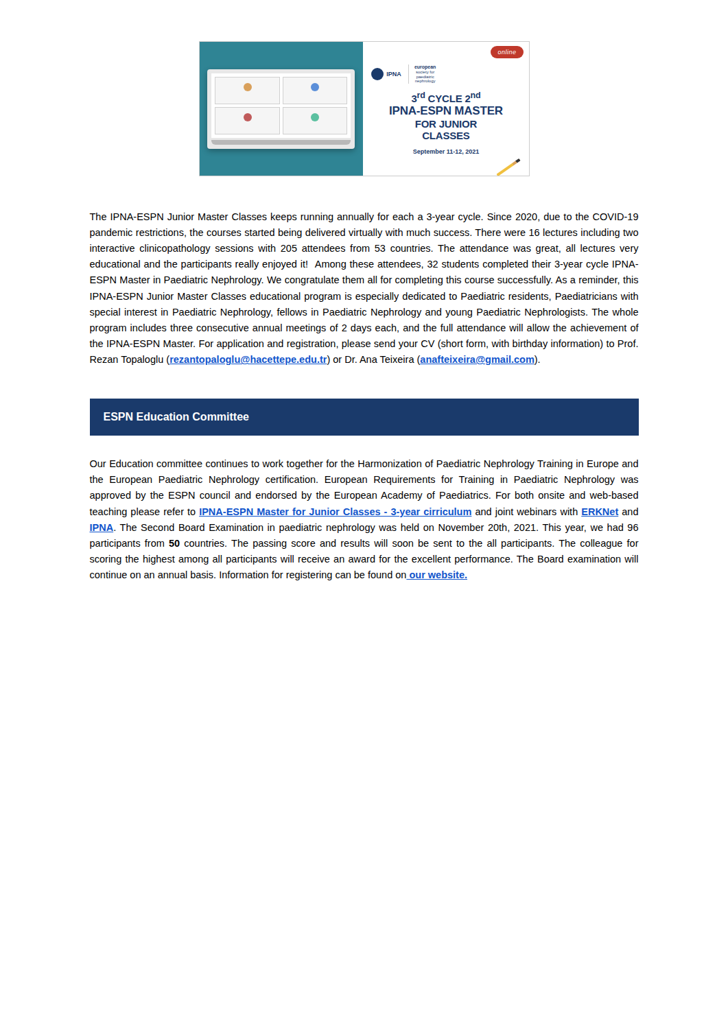online
IPNA
europeansociety for
paediatric
nephrology
3rd CYCLE 2nd
IPNA-ESPN MASTER
FOR JUNIOR
CLASSES
September 11-12, 2021
The IPNA-ESPN Junior Master Classes keeps running annually for each a 3-year cycle. Since 2020, due to the COVID-19 pandemic restrictions, the courses started being delivered virtually with much success. There were 16 lectures including two interactive clinicopathology sessions with 205 attendees from 53 countries. The attendance was great, all lectures very educational and the participants really enjoyed it! Among these attendees, 32 students completed their 3-year cycle IPNA-ESPN Master in Paediatric Nephrology. We congratulate them all for completing this course successfully. As a reminder, this IPNA-ESPN Junior Master Classes educational program is especially dedicated to Paediatric residents, Paediatricians with special interest in Paediatric Nephrology, fellows in Paediatric Nephrology and young Paediatric Nephrologists. The whole program includes three consecutive annual meetings of 2 days each, and the full attendance will allow the achievement of the IPNA-ESPN Master. For application and registration, please send your CV (short form, with birthday information) to Prof. Rezan Topaloglu (rezantopaloglu@hacettepe.edu.tr) or Dr. Ana Teixeira (anafteixeira@gmail.com).
ESPN Education Committee
Our Education committee continues to work together for the Harmonization of Paediatric Nephrology Training in Europe and the European Paediatric Nephrology certification. European Requirements for Training in Paediatric Nephrology was approved by the ESPN council and endorsed by the European Academy of Paediatrics. For both onsite and web-based teaching please refer to IPNA-ESPN Master for Junior Classes - 3-year cirriculum and joint webinars with ERKNet and IPNA. The Second Board Examination in paediatric nephrology was held on November 20th, 2021. This year, we had 96 participants from 50 countries. The passing score and results will soon be sent to the all participants. The colleague for scoring the highest among all participants will receive an award for the excellent performance. The Board examination will continue on an annual basis. Information for registering can be found on our website.